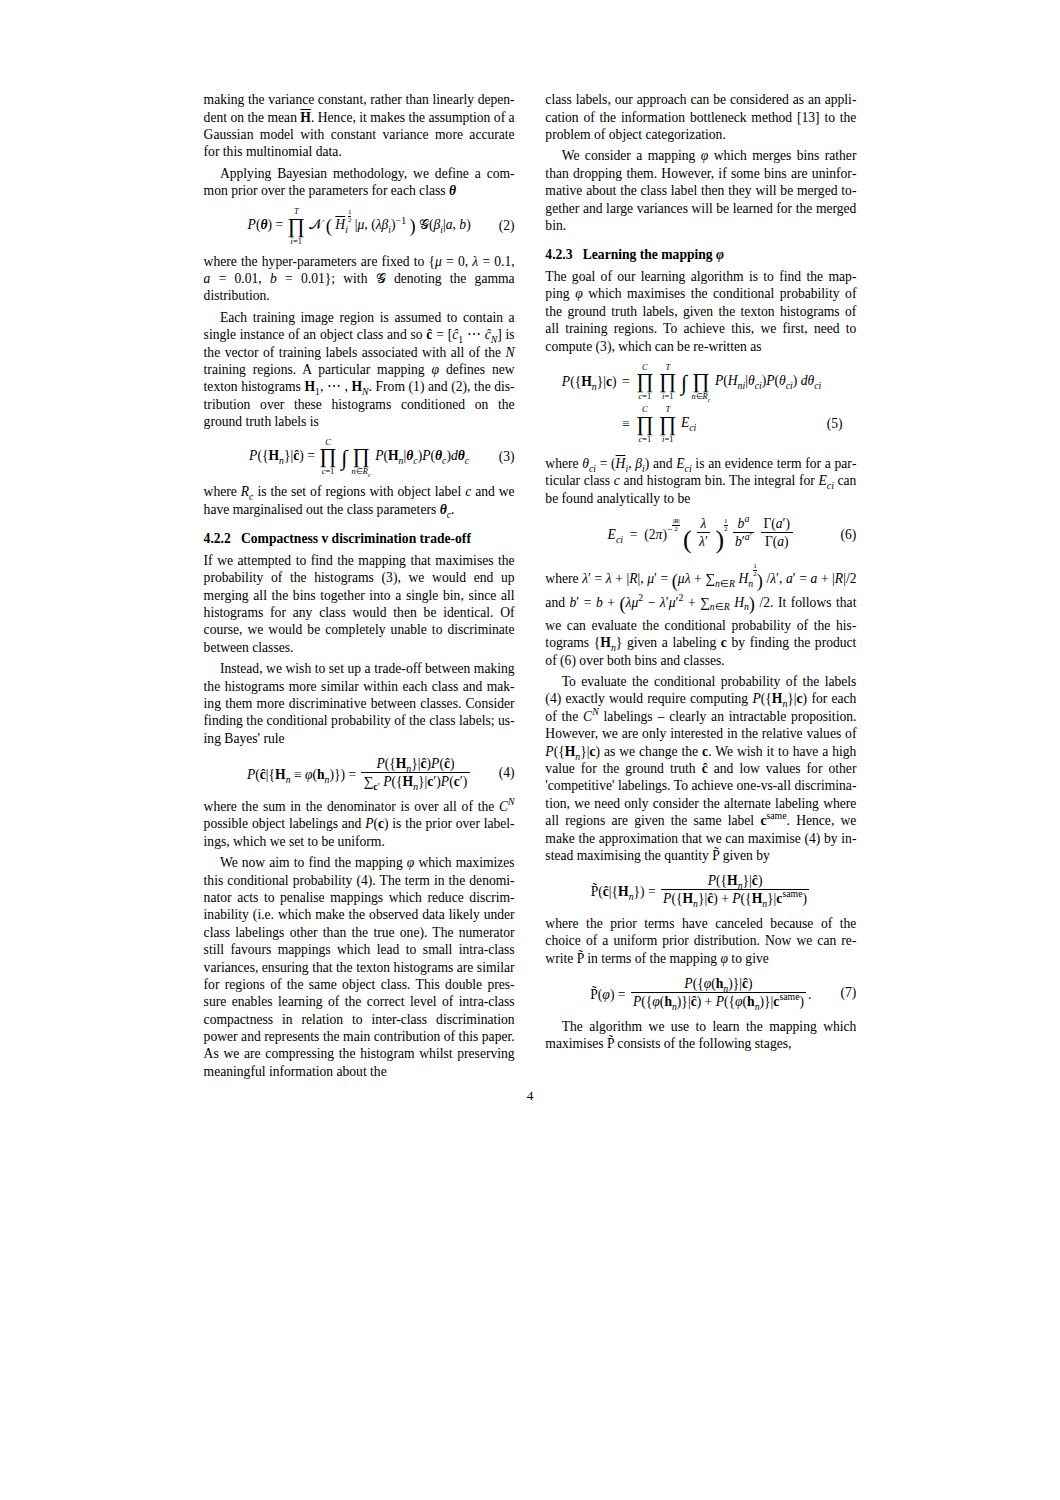making the variance constant, rather than linearly dependent on the mean H. Hence, it makes the assumption of a Gaussian model with constant variance more accurate for this multinomial data.
Applying Bayesian methodology, we define a common prior over the parameters for each class θ
P(θ) = T∏i=1 𝒩 ( Hi12 |μ, (λβi)−1 ) 𝒢(βi|a, b) (2)
where the hyper-parameters are fixed to {μ = 0, λ = 0.1, a = 0.01, b = 0.01}; with 𝒢 denoting the gamma distribution.
Each training image region is assumed to contain a single instance of an object class and so ĉ = [ĉ1 ⋯ ĉN] is the vector of training labels associated with all of the N training regions. A particular mapping φ defines new texton histograms H1, ⋯ , HN. From (1) and (2), the distribution over these histograms conditioned on the ground truth labels is
P({Hn}|ĉ) = C∏c=1 ∫ ∏n∈Rc P(Hn|θc)P(θc)dθc (3)
where Rc is the set of regions with object label c and we have marginalised out the class parameters θc.
4.2.2 Compactness v discrimination trade-off
If we attempted to find the mapping that maximises the probability of the histograms (3), we would end up merging all the bins together into a single bin, since all histograms for any class would then be identical. Of course, we would be completely unable to discriminate between classes.
Instead, we wish to set up a trade-off between making the histograms more similar within each class and making them more discriminative between classes. Consider finding the conditional probability of the class labels; using Bayes' rule
P(ĉ|{Hn ≡ φ(hn)}) = P({Hn}|ĉ)P(ĉ) ∑c′ P({Hn}|c′)P(c′) (4)
where the sum in the denominator is over all of the CN possible object labelings and P(c) is the prior over labelings, which we set to be uniform.
We now aim to find the mapping φ which maximizes this conditional probability (4). The term in the denominator acts to penalise mappings which reduce discriminability (i.e. which make the observed data likely under class labelings other than the true one). The numerator still favours mappings which lead to small intra-class variances, ensuring that the texton histograms are similar for regions of the same object class. This double pressure enables learning of the correct level of intra-class compactness in relation to inter-class discrimination power and represents the main contribution of this paper. As we are compressing the histogram whilst preserving meaningful information about the
class labels, our approach can be considered as an application of the information bottleneck method [13] to the problem of object categorization.
We consider a mapping φ which merges bins rather than dropping them. However, if some bins are uninformative about the class label then they will be merged together and large variances will be learned for the merged bin.
4.2.3 Learning the mapping φ
The goal of our learning algorithm is to find the mapping φ which maximises the conditional probability of the ground truth labels, given the texton histograms of all training regions. To achieve this, we first, need to compute (3), which can be re-written as
| P ({ H n }/ c ) | = | C ∏ c =1 T ∏ i =1 ∫ ∏ n ∈ R c P ( H ni / θ ci ) P ( θ ci ) dθ ci | |
| | ≡ | C ∏ c =1 T ∏ i =1 E ci | (5) |
where θci = (Hi, βi) and Eci is an evidence term for a particular class c and histogram bin. The integral for Eci can be found analytically to be
Eci = (2π)−|R|2 ( λλ′ )12 ba b′a′ Γ(a′) Γ(a) (6)
where λ′ = λ + |R|, μ′ = (μλ + ∑n∈R Hn12) /λ′, a′ = a + |R|/2 and b′ = b + (λμ2 − λ′μ′2 + ∑n∈R Hn) /2. It follows that we can evaluate the conditional probability of the histograms {Hn} given a labeling c by finding the product of (6) over both bins and classes.
To evaluate the conditional probability of the labels (4) exactly would require computing P({Hn}|c) for each of the CN labelings – clearly an intractable proposition. However, we are only interested in the relative values of P({Hn}|c) as we change the c. We wish it to have a high value for the ground truth ĉ and low values for other 'competitive' labelings. To achieve one-vs-all discrimination, we need only consider the alternate labeling where all regions are given the same label csame. Hence, we make the approximation that we can maximise (4) by instead maximising the quantity P̃ given by
P̃(ĉ|{Hn}) = P({Hn}|ĉ) P({Hn}|ĉ) + P({Hn}|csame)
where the prior terms have canceled because of the choice of a uniform prior distribution. Now we can rewrite P̃ in terms of the mapping φ to give
P̃(φ) = P({φ(hn)}|ĉ) P({φ(hn)}|ĉ) + P({φ(hn)}|csame) . (7)
The algorithm we use to learn the mapping which maximises P̃ consists of the following stages,
4